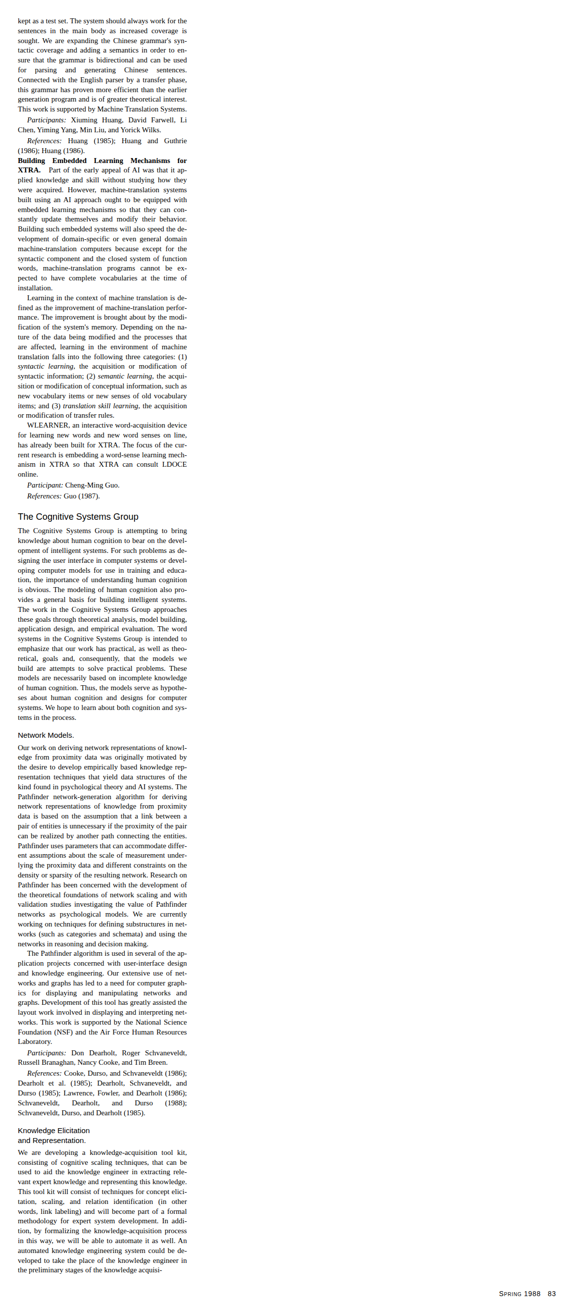kept as a test set. The system should always work for the sentences in the main body as increased coverage is sought. We are expanding the Chinese grammar's syntactic coverage and adding a semantics in order to ensure that the grammar is bidirectional and can be used for parsing and generating Chinese sentences. Connected with the English parser by a transfer phase, this grammar has proven more efficient than the earlier generation program and is of greater theoretical interest. This work is supported by Machine Translation Systems.
Participants: Xiuming Huang, David Farwell, Li Chen, Yiming Yang, Min Liu, and Yorick Wilks.
References: Huang (1985); Huang and Guthrie (1986); Huang (1986).
Building Embedded Learning Mechanisms for XTRA. Part of the early appeal of AI was that it applied knowledge and skill without studying how they were acquired. However, machine-translation systems built using an AI approach ought to be equipped with embedded learning mechanisms so that they can constantly update themselves and modify their behavior. Building such embedded systems will also speed the development of domain-specific or even general domain machine-translation computers because except for the syntactic component and the closed system of function words, machine-translation programs cannot be expected to have complete vocabularies at the time of installation.
Learning in the context of machine translation is defined as the improvement of machine-translation performance. The improvement is brought about by the modification of the system's memory. Depending on the nature of the data being modified and the processes that are affected, learning in the environment of machine translation falls into the following three categories: (1) syntactic learning, the acquisition or modification of syntactic information; (2) semantic learning, the acquisition or modification of conceptual information, such as new vocabulary items or new senses of old vocabulary items; and (3) translation skill learning, the acquisition or modification of transfer rules.
WLEARNER, an interactive word-acquisition device for learning new words and new word senses on line, has already been built for XTRA. The focus of the current research is embedding a word-sense learning mechanism in XTRA so that XTRA can consult LDOCE online.
Participant: Cheng-Ming Guo.
References: Guo (1987).
The Cognitive Systems Group
The Cognitive Systems Group is attempting to bring knowledge about human cognition to bear on the development of intelligent systems. For such problems as designing the user interface in computer systems or developing computer models for use in training and education, the importance of understanding human cognition is obvious. The modeling of human cognition also provides a general basis for building intelligent systems. The work in the Cognitive Systems Group approaches these goals through theoretical analysis, model building, application design, and empirical evaluation. The word systems in the Cognitive Systems Group is intended to emphasize that our work has practical, as well as theoretical, goals and, consequently, that the models we build are attempts to solve practical problems. These models are necessarily based on incomplete knowledge of human cognition. Thus, the models serve as hypotheses about human cognition and designs for computer systems. We hope to learn about both cognition and systems in the process.
Network Models.
Our work on deriving network representations of knowledge from proximity data was originally motivated by the desire to develop empirically based knowledge representation techniques that yield data structures of the kind found in psychological theory and AI systems. The Pathfinder network-generation algorithm for deriving network representations of knowledge from proximity data is based on the assumption that a link between a pair of entities is unnecessary if the proximity of the pair can be realized by another path connecting the entities. Pathfinder uses parameters that can accommodate different assumptions about the scale of measurement underlying the proximity data and different constraints on the density or sparsity of the resulting network. Research on Pathfinder has been concerned with the development of the theoretical foundations of network scaling and with validation studies investigating the value of Pathfinder networks as psychological models. We are currently working on techniques for defining substructures in networks (such as categories and schemata) and using the networks in reasoning and decision making.
The Pathfinder algorithm is used in several of the application projects concerned with user-interface design and knowledge engineering. Our extensive use of networks and graphs has led to a need for computer graphics for displaying and manipulating networks and graphs. Development of this tool has greatly assisted the layout work involved in displaying and interpreting networks. This work is supported by the National Science Foundation (NSF) and the Air Force Human Resources Laboratory.
Participants: Don Dearholt, Roger Schvaneveldt, Russell Branaghan, Nancy Cooke, and Tim Breen.
References: Cooke, Durso, and Schvaneveldt (1986); Dearholt et al. (1985); Dearholt, Schvaneveldt, and Durso (1985); Lawrence, Fowler, and Dearholt (1986); Schvaneveldt, Dearholt, and Durso (1988); Schvaneveldt, Durso, and Dearholt (1985).
Knowledge Elicitation
and Representation.
We are developing a knowledge-acquisition tool kit, consisting of cognitive scaling techniques, that can be used to aid the knowledge engineer in extracting relevant expert knowledge and representing this knowledge. This tool kit will consist of techniques for concept elicitation, scaling, and relation identification (in other words, link labeling) and will become part of a formal methodology for expert system development. In addition, by formalizing the knowledge-acquisition process in this way, we will be able to automate it as well. An automated knowledge engineering system could be developed to take the place of the knowledge engineer in the preliminary stages of the knowledge acquisi-
Spring 1988 83